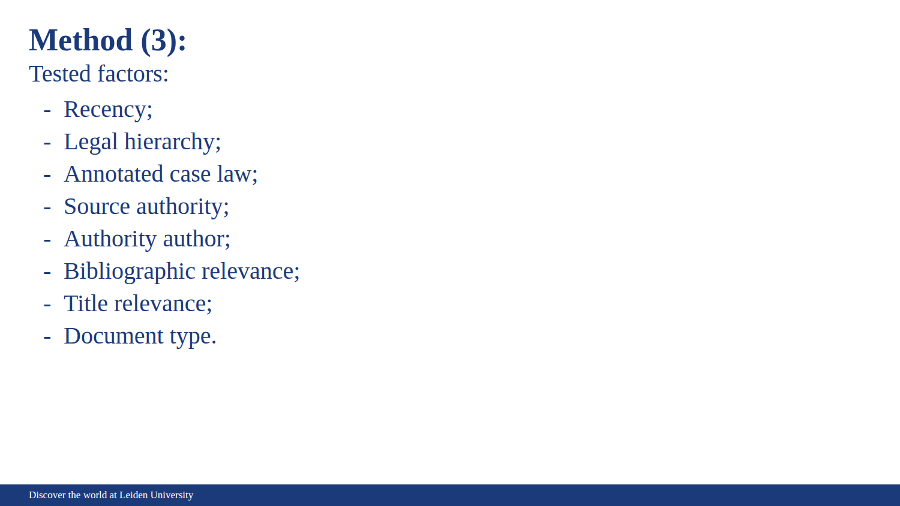Method (3):
Tested factors:
Recency;
Legal hierarchy;
Annotated case law;
Source authority;
Authority author;
Bibliographic relevance;
Title relevance;
Document type.
Discover the world at Leiden University